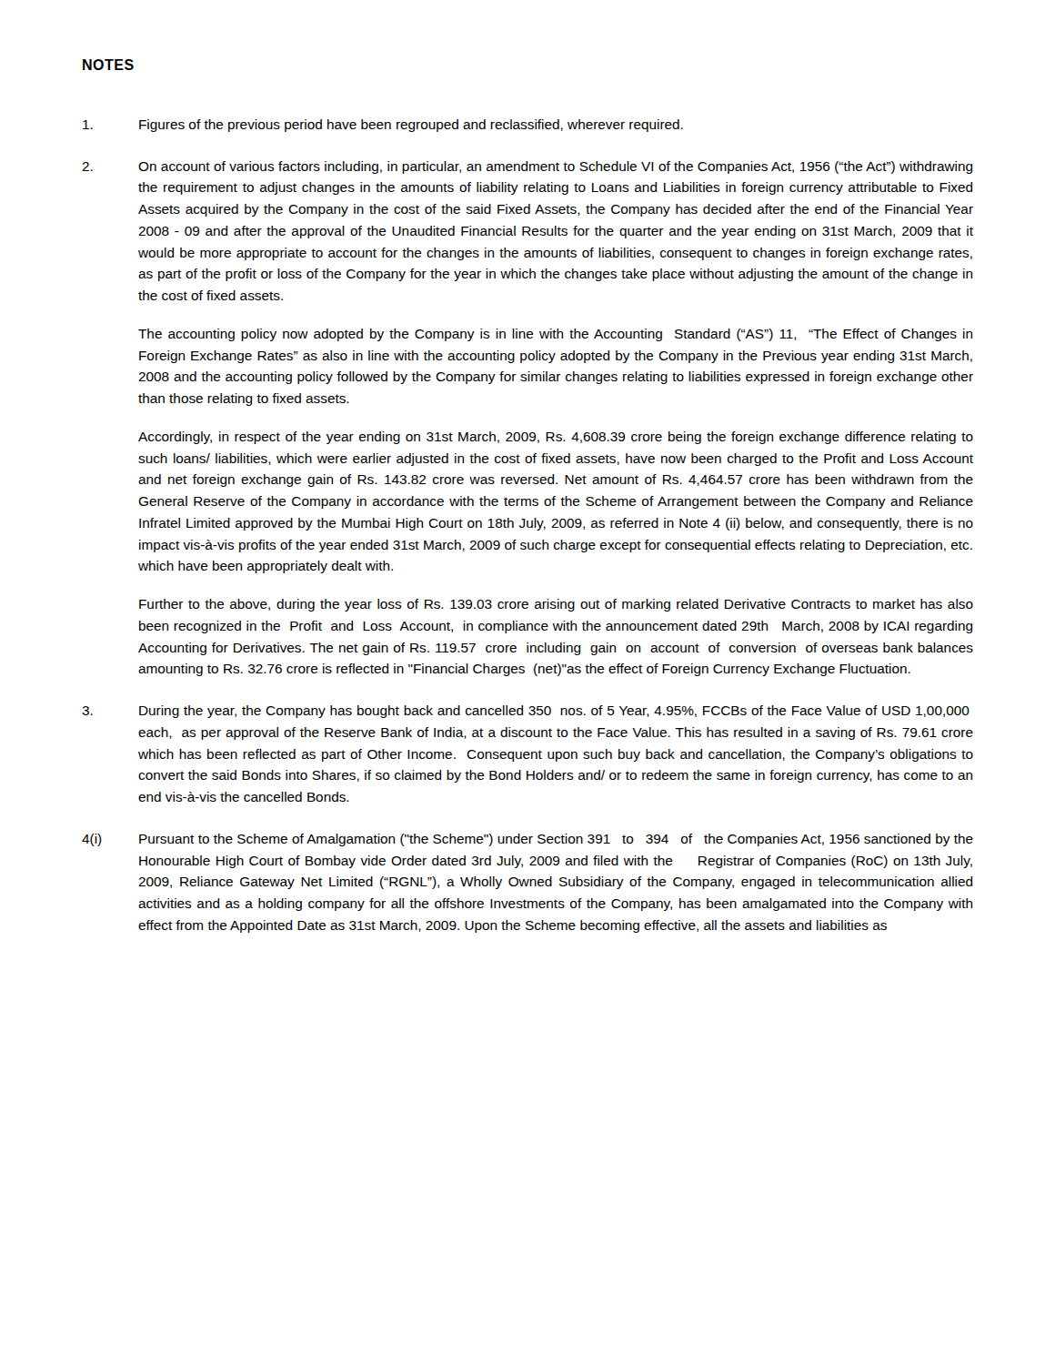NOTES
1.
Figures of the previous period have been regrouped and reclassified, wherever required.
2.
On account of various factors including, in particular, an amendment to Schedule VI of the Companies Act, 1956 (“the Act”) withdrawing the requirement to adjust changes in the amounts of liability relating to Loans and Liabilities in foreign currency attributable to Fixed Assets acquired by the Company in the cost of the said Fixed Assets, the Company has decided after the end of the Financial Year 2008 - 09 and after the approval of the Unaudited Financial Results for the quarter and the year ending on 31st March, 2009 that it would be more appropriate to account for the changes in the amounts of liabilities, consequent to changes in foreign exchange rates, as part of the profit or loss of the Company for the year in which the changes take place without adjusting the amount of the change in the cost of fixed assets.
The accounting policy now adopted by the Company is in line with the Accounting Standard (“AS”) 11, “The Effect of Changes in Foreign Exchange Rates” as also in line with the accounting policy adopted by the Company in the Previous year ending 31st March, 2008 and the accounting policy followed by the Company for similar changes relating to liabilities expressed in foreign exchange other than those relating to fixed assets.
Accordingly, in respect of the year ending on 31st March, 2009, Rs. 4,608.39 crore being the foreign exchange difference relating to such loans/ liabilities, which were earlier adjusted in the cost of fixed assets, have now been charged to the Profit and Loss Account and net foreign exchange gain of Rs. 143.82 crore was reversed. Net amount of Rs. 4,464.57 crore has been withdrawn from the General Reserve of the Company in accordance with the terms of the Scheme of Arrangement between the Company and Reliance Infratel Limited approved by the Mumbai High Court on 18th July, 2009, as referred in Note 4 (ii) below, and consequently, there is no impact vis-à-vis profits of the year ended 31st March, 2009 of such charge except for consequential effects relating to Depreciation, etc. which have been appropriately dealt with.
Further to the above, during the year loss of Rs. 139.03 crore arising out of marking related Derivative Contracts to market has also been recognized in the Profit and Loss Account, in compliance with the announcement dated 29th March, 2008 by ICAI regarding Accounting for Derivatives. The net gain of Rs. 119.57 crore including gain on account of conversion of overseas bank balances amounting to Rs. 32.76 crore is reflected in "Financial Charges (net)"as the effect of Foreign Currency Exchange Fluctuation.
3.
During the year, the Company has bought back and cancelled 350 nos. of 5 Year, 4.95%, FCCBs of the Face Value of USD 1,00,000 each, as per approval of the Reserve Bank of India, at a discount to the Face Value. This has resulted in a saving of Rs. 79.61 crore which has been reflected as part of Other Income. Consequent upon such buy back and cancellation, the Company’s obligations to convert the said Bonds into Shares, if so claimed by the Bond Holders and/ or to redeem the same in foreign currency, has come to an end vis-à-vis the cancelled Bonds.
4(i)
Pursuant to the Scheme of Amalgamation ("the Scheme") under Section 391 to 394 of the Companies Act, 1956 sanctioned by the Honourable High Court of Bombay vide Order dated 3rd July, 2009 and filed with the Registrar of Companies (RoC) on 13th July, 2009, Reliance Gateway Net Limited (“RGNL”), a Wholly Owned Subsidiary of the Company, engaged in telecommunication allied activities and as a holding company for all the offshore Investments of the Company, has been amalgamated into the Company with effect from the Appointed Date as 31st March, 2009. Upon the Scheme becoming effective, all the assets and liabilities as